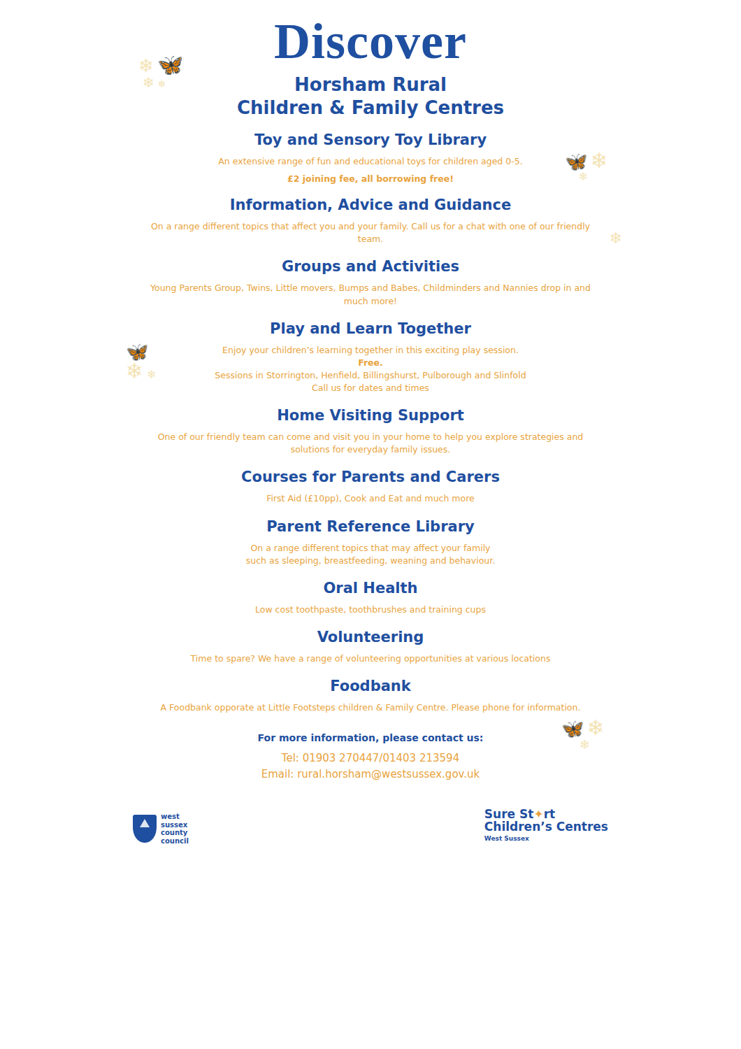❄ 🦋
❄ ❄
🦋 ❄
❄
🦋
❄ ❄
❄
🦋 ❄
❄
Discover
Horsham Rural
Children & Family Centres
Toy and Sensory Toy Library
An extensive range of fun and educational toys for children aged 0-5.
£2 joining fee, all borrowing free!
Information, Advice and Guidance
On a range different topics that affect you and your family. Call us for a chat with one of our friendly team.
Groups and Activities
Young Parents Group, Twins, Little movers, Bumps and Babes, Childminders and Nannies drop in and much more!
Play and Learn Together
Enjoy your children’s learning together in this exciting play session.
Free.
Sessions in Storrington, Henfield, Billingshurst, Pulborough and Slinfold
Call us for dates and times
Home Visiting Support
One of our friendly team can come and visit you in your home to help you explore strategies and solutions for everyday family issues.
Courses for Parents and Carers
First Aid (£10pp), Cook and Eat and much more
Parent Reference Library
On a range different topics that may affect your family
such as sleeping, breastfeeding, weaning and behaviour.
Oral Health
Low cost toothpaste, toothbrushes and training cups
Volunteering
Time to spare? We have a range of volunteering opportunities at various locations
Foodbank
A Foodbank opporate at Little Footsteps children & Family Centre. Please phone for information.
For more information, please contact us:
Tel: 01903 270447/01403 213594
Email: rural.horsham@westsussex.gov.uk
west
sussex
county
council
Sure St✦rt
Children’s Centres
West Sussex